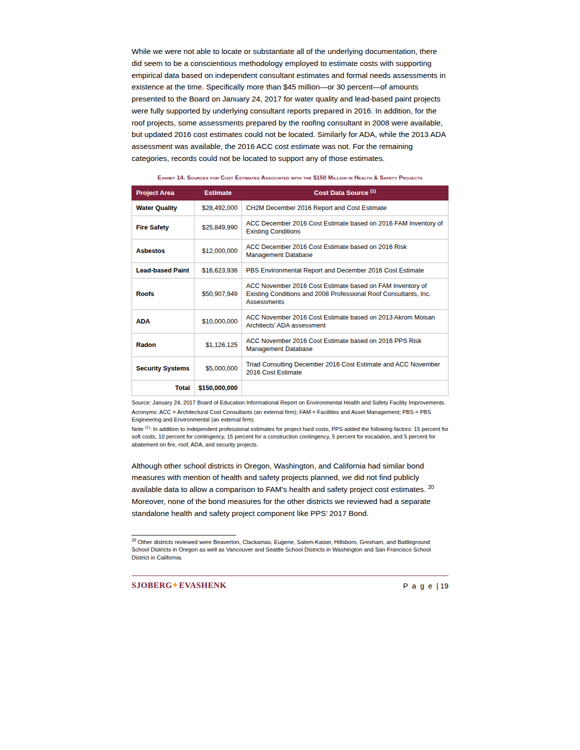While we were not able to locate or substantiate all of the underlying documentation, there did seem to be a conscientious methodology employed to estimate costs with supporting empirical data based on independent consultant estimates and formal needs assessments in existence at the time. Specifically more than $45 million—or 30 percent—of amounts presented to the Board on January 24, 2017 for water quality and lead-based paint projects were fully supported by underlying consultant reports prepared in 2016. In addition, for the roof projects, some assessments prepared by the roofing consultant in 2008 were available, but updated 2016 cost estimates could not be located. Similarly for ADA, while the 2013 ADA assessment was available, the 2016 ACC cost estimate was not. For the remaining categories, records could not be located to support any of those estimates.
Exhibit 14. Sources for Cost Estimates Associated with the $150 Million in Health & Safety Projects
| Project Area | Estimate | Cost Data Source (1) |
| --- | --- | --- |
| Water Quality | $28,492,000 | CH2M December 2016 Report and Cost Estimate |
| Fire Safety | $25,849,990 | ACC December 2016 Cost Estimate based on 2016 FAM Inventory of Existing Conditions |
| Asbestos | $12,000,000 | ACC December 2016 Cost Estimate based on 2016 Risk Management Database |
| Lead-based Paint | $16,623,936 | PBS Environmental Report and December 2016 Cost Estimate |
| Roofs | $50,907,949 | ACC November 2016 Cost Estimate based on FAM Inventory of Existing Conditions and 2008 Professional Roof Consultants, Inc. Assessments |
| ADA | $10,000,000 | ACC November 2016 Cost Estimate based on 2013 Akrom Moisan Architects’ ADA assessment |
| Radon | $1,126,125 | ACC November 2016 Cost Estimate based on 2016 PPS Risk Management Database |
| Security Systems | $5,000,000 | Triad Consulting December 2016 Cost Estimate and ACC November 2016 Cost Estimate |
| Total | $150,000,000 | |
Source: January 24, 2017 Board of Education Informational Report on Environmental Health and Safety Facility Improvements.
Acronyms: ACC = Architectural Cost Consultants (an external firm); FAM = Facilities and Asset Management; PBS = PBS Engineering and Environmental (an external firm).
Note (1): In addition to independent professional estimates for project hard costs, PPS added the following factors: 15 percent for soft costs, 10 percent for contingency, 15 percent for a construction contingency, 5 percent for escalation, and 5 percent for abatement on fire, roof, ADA, and security projects.
Although other school districts in Oregon, Washington, and California had similar bond measures with mention of health and safety projects planned, we did not find publicly available data to allow a comparison to FAM’s health and safety project cost estimates. 20 Moreover, none of the bond measures for the other districts we reviewed had a separate standalone health and safety project component like PPS’ 2017 Bond.
20 Other districts reviewed were Beaverton, Clackamas, Eugene, Salem-Kaiser, Hillsboro, Gresham, and Battleground School Districts in Oregon as well as Vancouver and Seattle School Districts in Washington and San Francisco School District in California.
SJOBERG✦EVASHENK
P a g e | 19